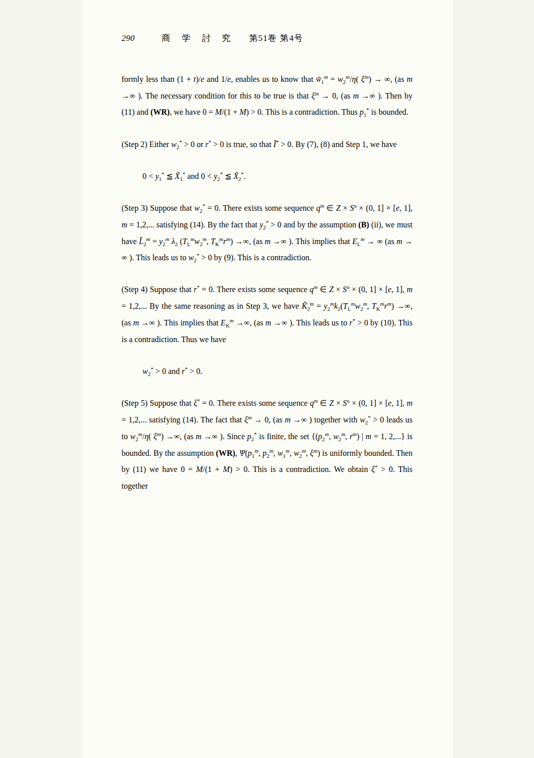290 商 学 討 究 第51巻 第4号
formly less than (1 + t)/e and 1/e, enables us to know that w̃1m = w2m/η( ξm) → ∞, (as m →∞ ). The necessary condition for this to be true is that ξm → 0, (as m →∞ ). Then by (11) and (WR), we have 0 = M/(1 + M) > 0. This is a contradiction. Thus p1* is bounded.
(Step 2) Either w2* > 0 or r* > 0 is true, so that Ĩ* > 0. By (7), (8) and Step 1, we have
0 < y1* ≦ X̃1* and 0 < y2* ≦ X̃2*.
(Step 3) Suppose that w2* = 0. There exists some sequence qm ∈ Z × So × (0, 1] × [e, 1], m = 1,2,... satisfying (14). By the fact that y2* > 0 and by the assumption (B) (ii), we must have L̃2m = y2m λ2 (TLmw2m, TKmrm) →∞, (as m →∞ ). This implies that ELm → ∞ (as m → ∞ ). This leads us to w2* > 0 by (9). This is a contradiction.
(Step 4) Suppose that r* = 0. There exists some sequence qm ∈ Z × So × (0, 1] × [e, 1], m = 1,2,... By the same reasoning as in Step 3, we have K̃2m = y2mk2(TLmw2m, TKmrm) →∞, (as m →∞ ). This implies that EKm →∞, (as m →∞ ). This leads us to r* > 0 by (10). This is a contradiction. Thus we have
w2* > 0 and r* > 0.
(Step 5) Suppose that ξ* = 0. There exists some sequence qm ∈ Z × So × (0, 1] × [e, 1], m = 1,2,... satisfying (14). The fact that ξm → 0, (as m →∞ ) together with w2* > 0 leads us to w2m/η( ξm) →∞, (as m →∞ ). Since p2* is finite, the set {(p2m, w2m, rm) | m = 1, 2,...} is bounded. By the assumption (WR), Ψ(p1m, p2m, w1m, w2m, ξm) is uniformly bounded. Then by (11) we have 0 = M/(1 + M) > 0. This is a contradiction. We obtain ξ* > 0. This together